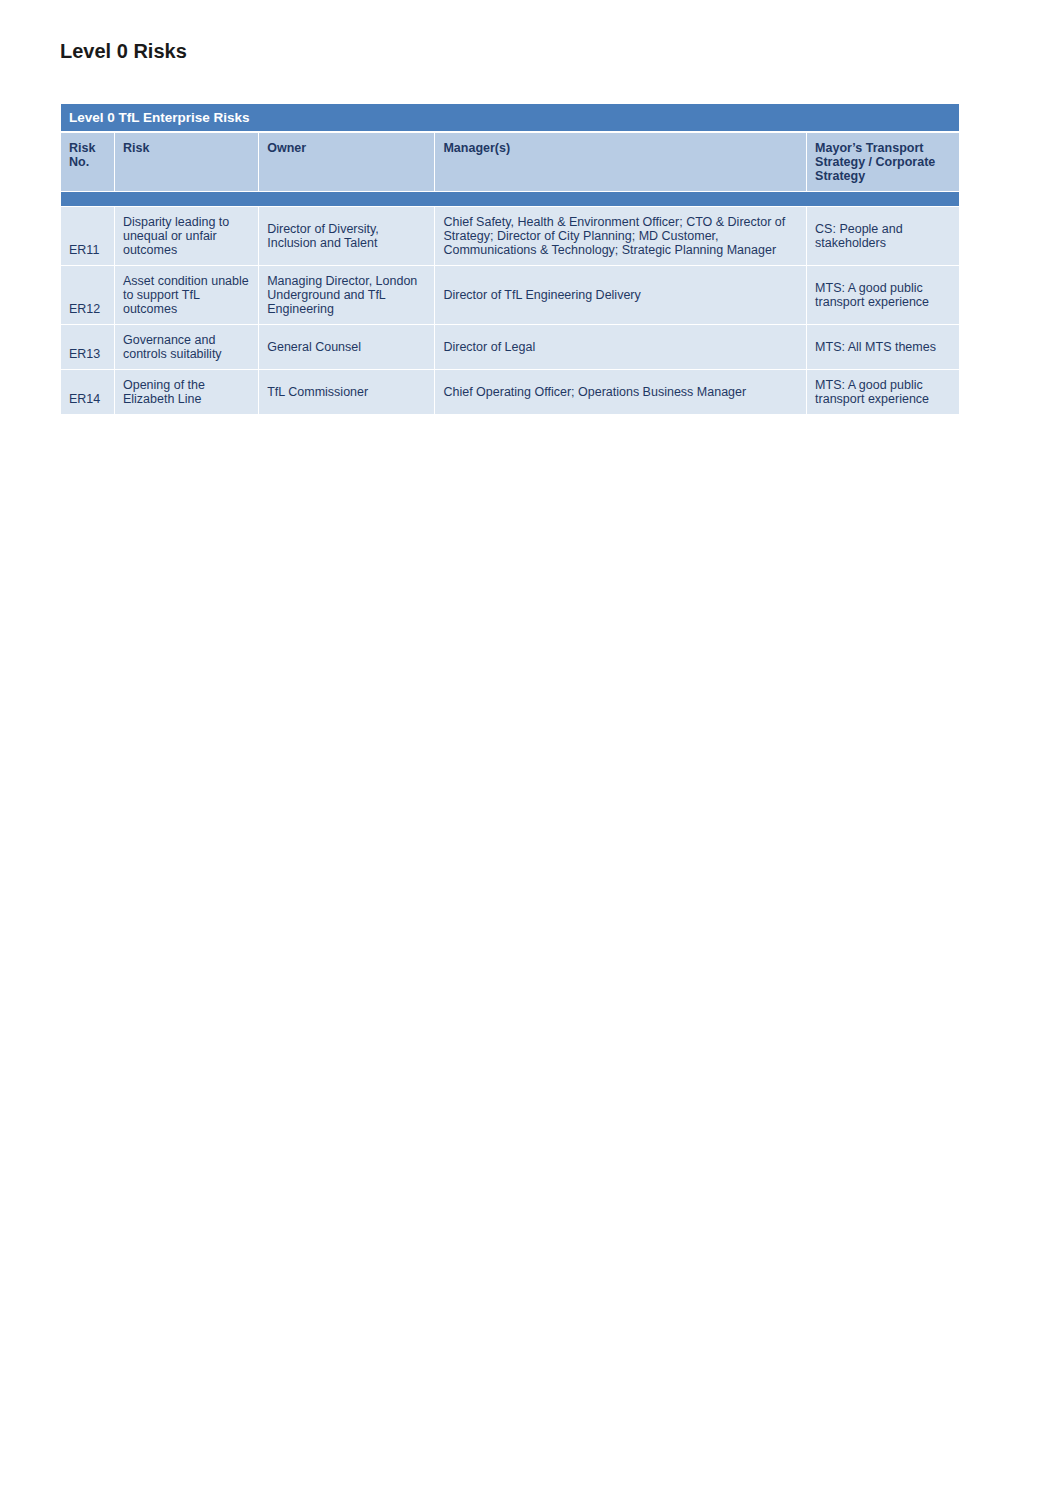Level 0 Risks
Level 0 TfL Enterprise Risks
| Risk No. | Risk | Owner | Manager(s) | Mayor’s Transport Strategy / Corporate Strategy |
| --- | --- | --- | --- | --- |
| ER11 | Disparity leading to unequal or unfair outcomes | Director of Diversity, Inclusion and Talent | Chief Safety, Health & Environment Officer; CTO & Director of Strategy; Director of City Planning; MD Customer, Communications & Technology; Strategic Planning Manager | CS: People and stakeholders |
| ER12 | Asset condition unable to support TfL outcomes | Managing Director, London Underground and TfL Engineering | Director of TfL Engineering Delivery | MTS: A good public transport experience |
| ER13 | Governance and controls suitability | General Counsel | Director of Legal | MTS: All MTS themes |
| ER14 | Opening of the Elizabeth Line | TfL Commissioner | Chief Operating Officer; Operations Business Manager | MTS: A good public transport experience |